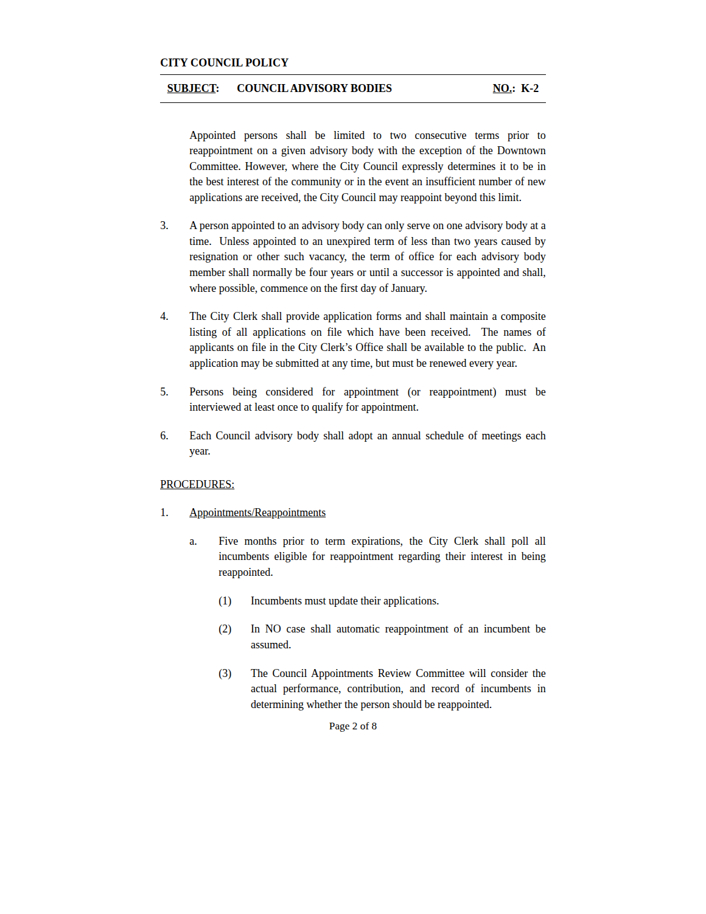CITY COUNCIL POLICY
SUBJECT:COUNCIL ADVISORY BODIES
NO.: K-2
Appointed persons shall be limited to two consecutive terms prior to reappointment on a given advisory body with the exception of the Downtown Committee. However, where the City Council expressly determines it to be in the best interest of the community or in the event an insufficient number of new applications are received, the City Council may reappoint beyond this limit.
3.
A person appointed to an advisory body can only serve on one advisory body at a time. Unless appointed to an unexpired term of less than two years caused by resignation or other such vacancy, the term of office for each advisory body member shall normally be four years or until a successor is appointed and shall, where possible, commence on the first day of January.
4.
The City Clerk shall provide application forms and shall maintain a composite listing of all applications on file which have been received. The names of applicants on file in the City Clerk’s Office shall be available to the public. An application may be submitted at any time, but must be renewed every year.
5.
Persons being considered for appointment (or reappointment) must be interviewed at least once to qualify for appointment.
6.
Each Council advisory body shall adopt an annual schedule of meetings each year.
PROCEDURES:
1.
Appointments/Reappointments
a.
Five months prior to term expirations, the City Clerk shall poll all incumbents eligible for reappointment regarding their interest in being reappointed.
(1)
Incumbents must update their applications.
(2)
In NO case shall automatic reappointment of an incumbent be assumed.
(3)
The Council Appointments Review Committee will consider the actual performance, contribution, and record of incumbents in determining whether the person should be reappointed.
Page 2 of 8